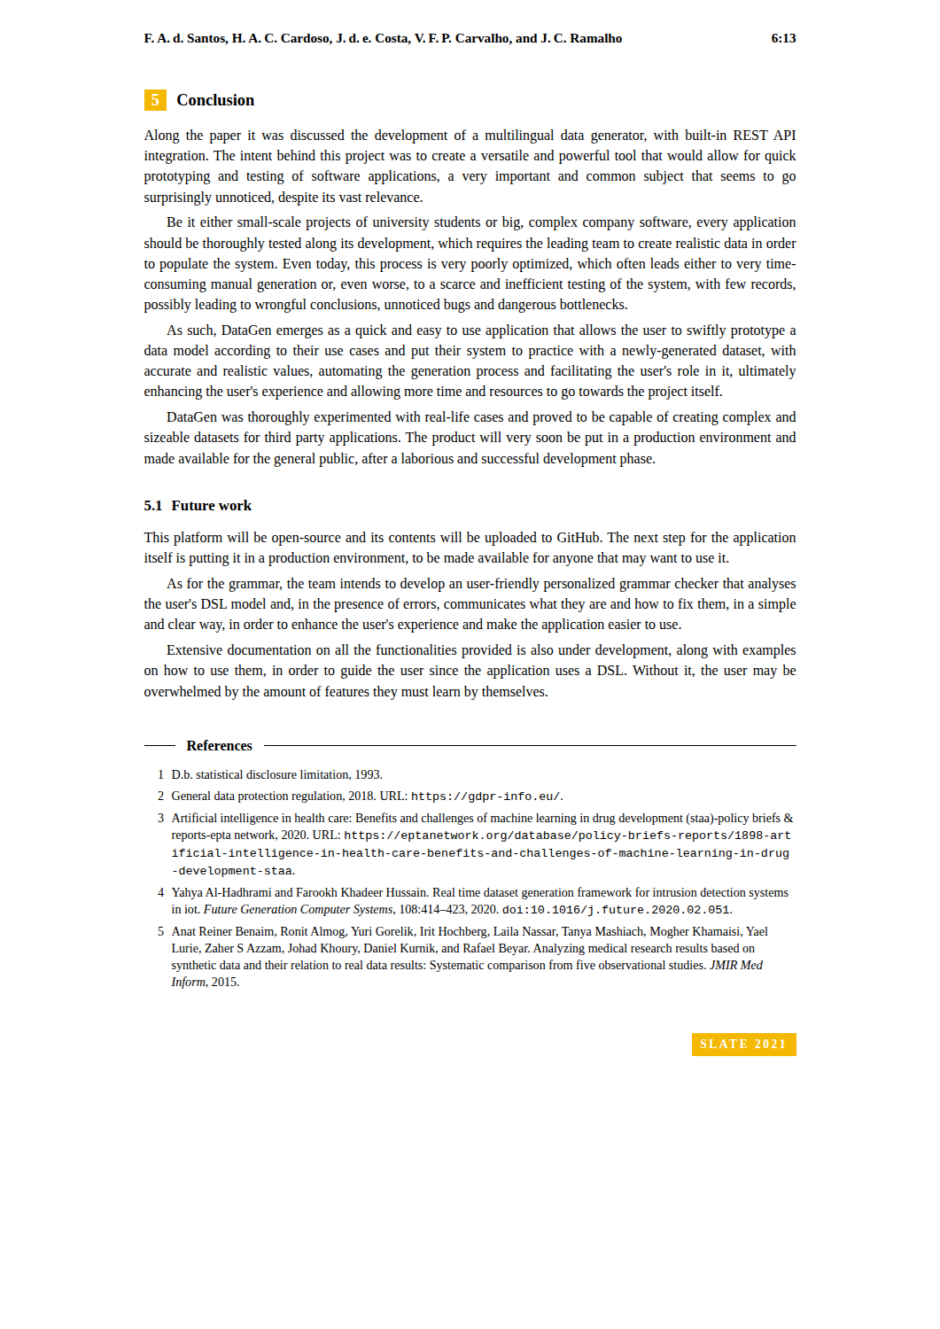F. A. d. Santos, H. A. C. Cardoso, J. d. e. Costa, V. F. P. Carvalho, and J. C. Ramalho
6:13
5 Conclusion
Along the paper it was discussed the development of a multilingual data generator, with built-in REST API integration. The intent behind this project was to create a versatile and powerful tool that would allow for quick prototyping and testing of software applications, a very important and common subject that seems to go surprisingly unnoticed, despite its vast relevance.
Be it either small-scale projects of university students or big, complex company software, every application should be thoroughly tested along its development, which requires the leading team to create realistic data in order to populate the system. Even today, this process is very poorly optimized, which often leads either to very time-consuming manual generation or, even worse, to a scarce and inefficient testing of the system, with few records, possibly leading to wrongful conclusions, unnoticed bugs and dangerous bottlenecks.
As such, DataGen emerges as a quick and easy to use application that allows the user to swiftly prototype a data model according to their use cases and put their system to practice with a newly-generated dataset, with accurate and realistic values, automating the generation process and facilitating the user's role in it, ultimately enhancing the user's experience and allowing more time and resources to go towards the project itself.
DataGen was thoroughly experimented with real-life cases and proved to be capable of creating complex and sizeable datasets for third party applications. The product will very soon be put in a production environment and made available for the general public, after a laborious and successful development phase.
5.1 Future work
This platform will be open-source and its contents will be uploaded to GitHub. The next step for the application itself is putting it in a production environment, to be made available for anyone that may want to use it.
As for the grammar, the team intends to develop an user-friendly personalized grammar checker that analyses the user's DSL model and, in the presence of errors, communicates what they are and how to fix them, in a simple and clear way, in order to enhance the user's experience and make the application easier to use.
Extensive documentation on all the functionalities provided is also under development, along with examples on how to use them, in order to guide the user since the application uses a DSL. Without it, the user may be overwhelmed by the amount of features they must learn by themselves.
References
D.b. statistical disclosure limitation, 1993.
General data protection regulation, 2018. URL: https://gdpr-info.eu/.
Artificial intelligence in health care: Benefits and challenges of machine learning in drug development (staa)-policy briefs & reports-epta network, 2020. URL: https://eptanetwork.org/database/policy-briefs-reports/1898-artificial-intelligence-in-health-care-benefits-and-challenges-of-machine-learning-in-drug-development-staa.
Yahya Al-Hadhrami and Farookh Khadeer Hussain. Real time dataset generation framework for intrusion detection systems in iot. Future Generation Computer Systems, 108:414–423, 2020. doi:10.1016/j.future.2020.02.051.
Anat Reiner Benaim, Ronit Almog, Yuri Gorelik, Irit Hochberg, Laila Nassar, Tanya Mashiach, Mogher Khamaisi, Yael Lurie, Zaher S Azzam, Johad Khoury, Daniel Kurnik, and Rafael Beyar. Analyzing medical research results based on synthetic data and their relation to real data results: Systematic comparison from five observational studies. JMIR Med Inform, 2015.
SLATE 2021